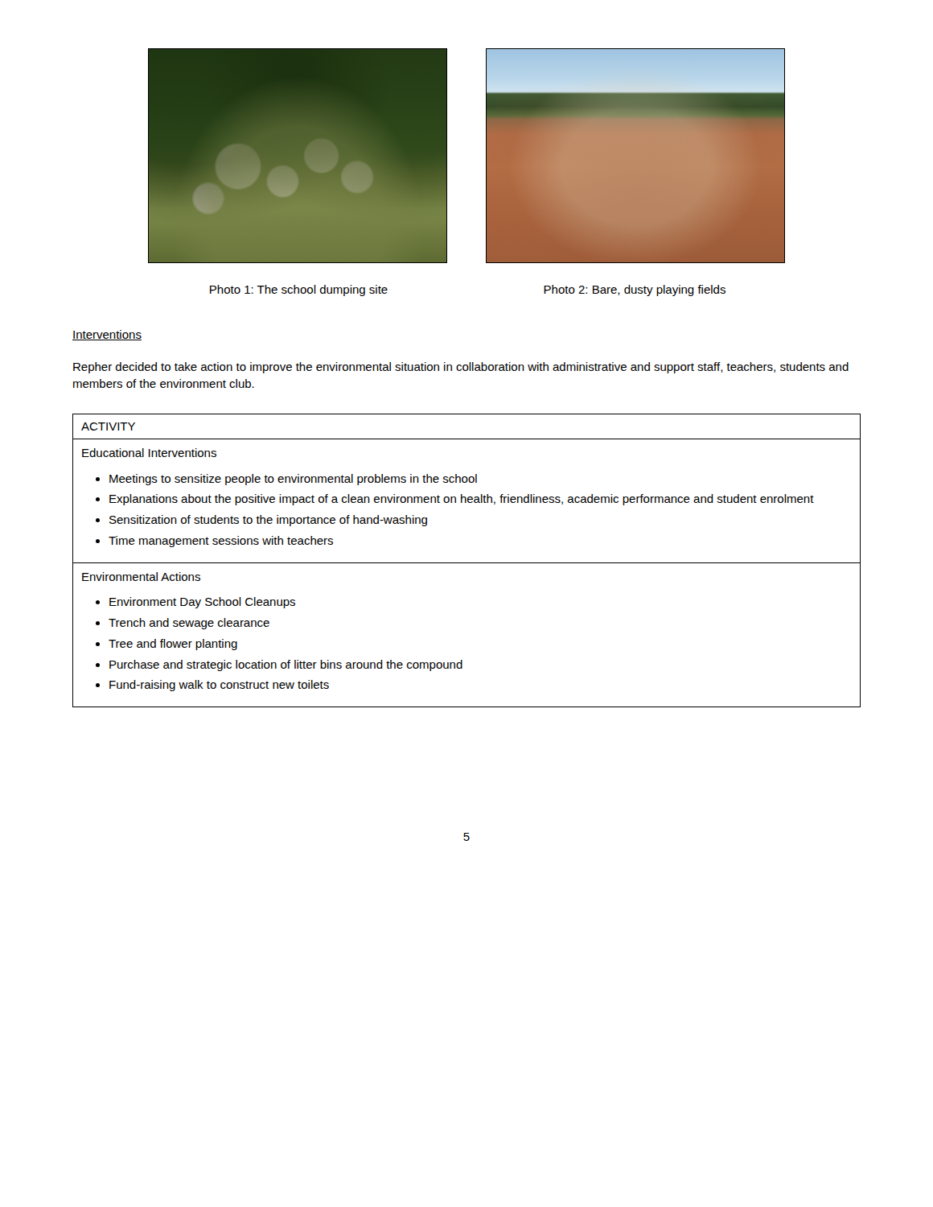Photo 1: The school dumping site Photo 2: Bare, dusty playing fields
Interventions
Repher decided to take action to improve the environmental situation in collaboration with administrative and support staff, teachers, students and members of the environment club.
| ACTIVITY |
| Educational Interventions Meetings to sensitize people to environmental problems in the school Explanations about the positive impact of a clean environment on health, friendliness, academic performance and student enrolment Sensitization of students to the importance of hand-washing Time management sessions with teachers |
| Environmental Actions Environment Day School Cleanups Trench and sewage clearance Tree and flower planting Purchase and strategic location of litter bins around the compound Fund-raising walk to construct new toilets |
5